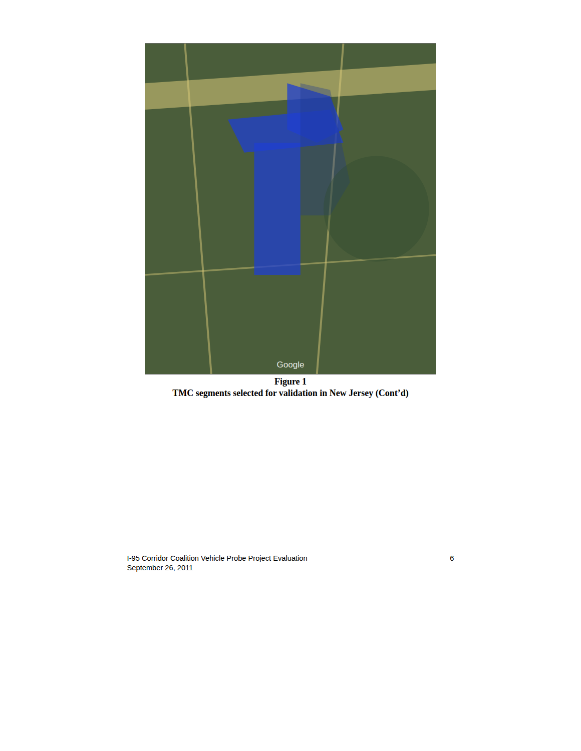Figure 1 TMC segments selected for validation in New Jersey (Cont’d)
I-95 Corridor Coalition Vehicle Probe Project Evaluation
September 26, 2011
6